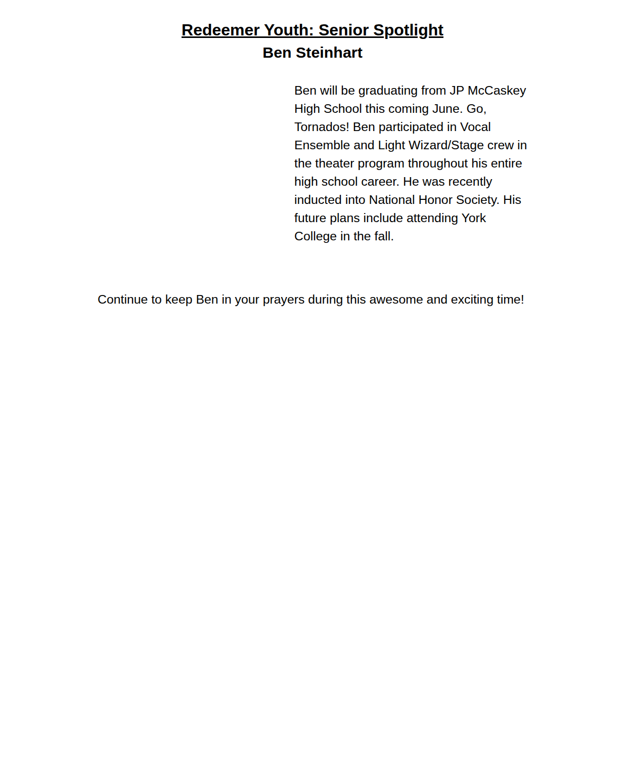Redeemer Youth: Senior Spotlight
Ben Steinhart
Ben will be graduating from JP McCaskey High School this coming June. Go, Tornados! Ben participated in Vocal Ensemble and Light Wizard/Stage crew in the theater program throughout his entire high school career. He was recently inducted into National Honor Society. His future plans include attending York College in the fall.
Continue to keep Ben in your prayers during this awesome and exciting time!